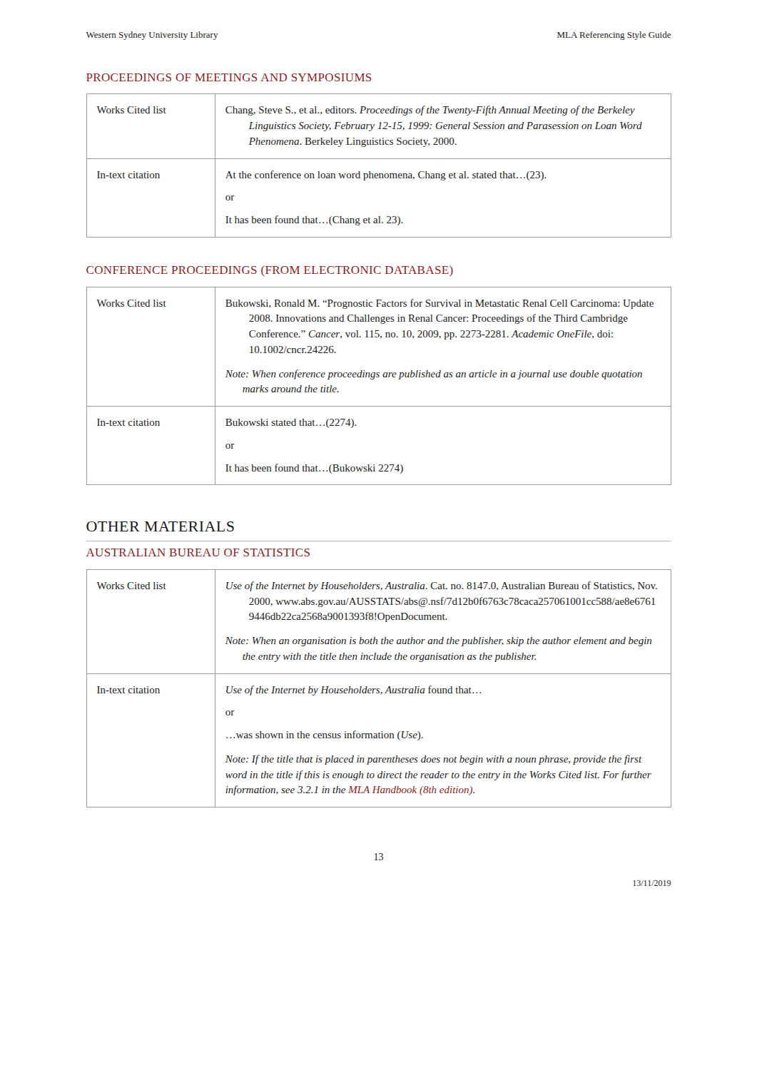Western Sydney University Library MLA Referencing Style Guide
PROCEEDINGS OF MEETINGS AND SYMPOSIUMS
| Works Cited list | Chang, Steve S., et al., editors. Proceedings of the Twenty-Fifth Annual Meeting of the Berkeley Linguistics Society, February 12-15, 1999: General Session and Parasession on Loan Word Phenomena . Berkeley Linguistics Society, 2000. |
| In-text citation | At the conference on loan word phenomena, Chang et al. stated that…(23). or It has been found that…(Chang et al. 23). |
CONFERENCE PROCEEDINGS (FROM ELECTRONIC DATABASE)
| Works Cited list | Bukowski, Ronald M. “Prognostic Factors for Survival in Metastatic Renal Cell Carcinoma: Update 2008. Innovations and Challenges in Renal Cancer: Proceedings of the Third Cambridge Conference.” Cancer , vol. 115, no. 10, 2009, pp. 2273-2281. Academic OneFile , doi: 10.1002/cncr.24226. Note: When conference proceedings are published as an article in a journal use double quotation marks around the title. |
| In-text citation | Bukowski stated that…(2274). or It has been found that…(Bukowski 2274) |
OTHER MATERIALS
AUSTRALIAN BUREAU OF STATISTICS
| Works Cited list | Use of the Internet by Householders, Australia . Cat. no. 8147.0, Australian Bureau of Statistics, Nov. 2000, www.abs.gov.au/AUSSTATS/abs@.nsf/7d12b0f6763c78caca257061001cc588/ae8e67619446db22ca2568a9001393f8!OpenDocument. Note: When an organisation is both the author and the publisher, skip the author element and begin the entry with the title then include the organisation as the publisher. |
| In-text citation | Use of the Internet by Householders, Australia found that… or …was shown in the census information ( Use ). Note: If the title that is placed in parentheses does not begin with a noun phrase, provide the first word in the title if this is enough to direct the reader to the entry in the Works Cited list. For further information, see 3.2.1 in the MLA Handbook (8th edition) . |
13
13/11/2019